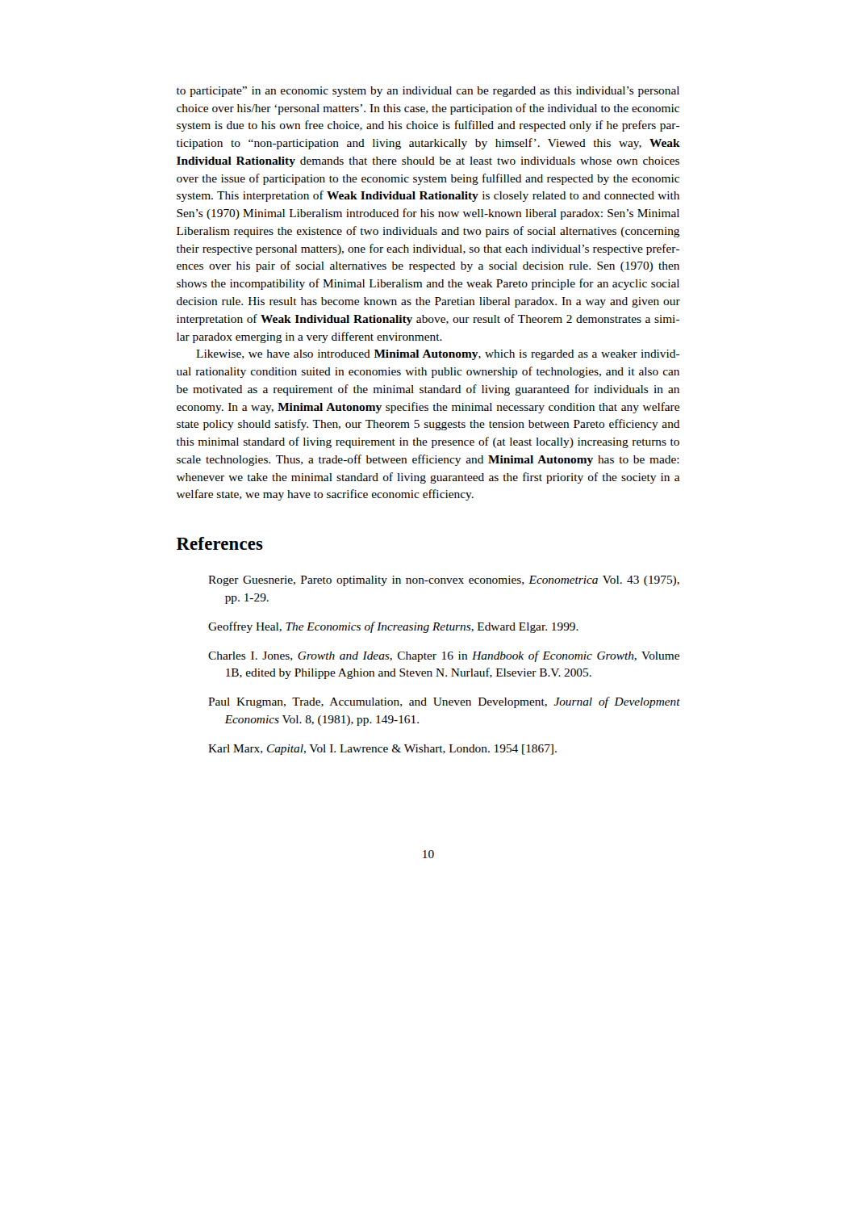to participate” in an economic system by an individual can be regarded as this individual’s personal choice over his/her ‘personal matters’. In this case, the participation of the individual to the economic system is due to his own free choice, and his choice is fulfilled and respected only if he prefers participation to “non-participation and living autarkically by himself’. Viewed this way, Weak Individual Rationality demands that there should be at least two individuals whose own choices over the issue of participation to the economic system being fulfilled and respected by the economic system. This interpretation of Weak Individual Rationality is closely related to and connected with Sen’s (1970) Minimal Liberalism introduced for his now well-known liberal paradox: Sen’s Minimal Liberalism requires the existence of two individuals and two pairs of social alternatives (concerning their respective personal matters), one for each individual, so that each individual’s respective preferences over his pair of social alternatives be respected by a social decision rule. Sen (1970) then shows the incompatibility of Minimal Liberalism and the weak Pareto principle for an acyclic social decision rule. His result has become known as the Paretian liberal paradox. In a way and given our interpretation of Weak Individual Rationality above, our result of Theorem 2 demonstrates a similar paradox emerging in a very different environment.
Likewise, we have also introduced Minimal Autonomy, which is regarded as a weaker individual rationality condition suited in economies with public ownership of technologies, and it also can be motivated as a requirement of the minimal standard of living guaranteed for individuals in an economy. In a way, Minimal Autonomy specifies the minimal necessary condition that any welfare state policy should satisfy. Then, our Theorem 5 suggests the tension between Pareto efficiency and this minimal standard of living requirement in the presence of (at least locally) increasing returns to scale technologies. Thus, a trade-off between efficiency and Minimal Autonomy has to be made: whenever we take the minimal standard of living guaranteed as the first priority of the society in a welfare state, we may have to sacrifice economic efficiency.
References
Roger Guesnerie, Pareto optimality in non-convex economies, Econometrica Vol. 43 (1975), pp. 1-29.
Geoffrey Heal, The Economics of Increasing Returns, Edward Elgar. 1999.
Charles I. Jones, Growth and Ideas, Chapter 16 in Handbook of Economic Growth, Volume 1B, edited by Philippe Aghion and Steven N. Nurlauf, Elsevier B.V. 2005.
Paul Krugman, Trade, Accumulation, and Uneven Development, Journal of Development Economics Vol. 8, (1981), pp. 149-161.
Karl Marx, Capital, Vol I. Lawrence & Wishart, London. 1954 [1867].
10